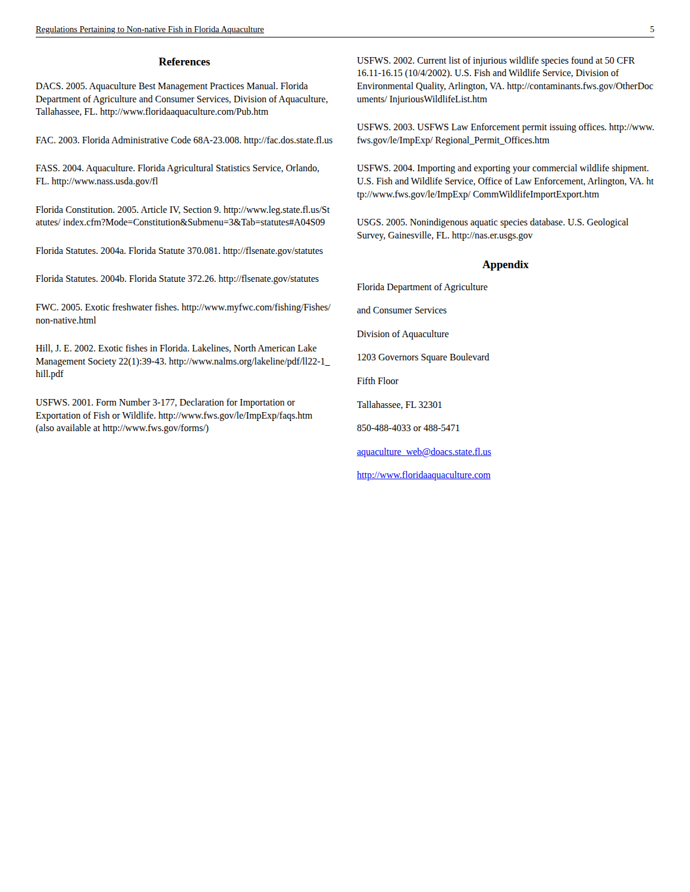Regulations Pertaining to Non-native Fish in Florida Aquaculture 5
References
DACS. 2005. Aquaculture Best Management Practices Manual. Florida Department of Agriculture and Consumer Services, Division of Aquaculture, Tallahassee, FL. http://www.floridaaquaculture.com/Pub.htm
FAC. 2003. Florida Administrative Code 68A-23.008. http://fac.dos.state.fl.us
FASS. 2004. Aquaculture. Florida Agricultural Statistics Service, Orlando, FL. http://www.nass.usda.gov/fl
Florida Constitution. 2005. Article IV, Section 9. http://www.leg.state.fl.us/Statutes/ index.cfm?Mode=Constitution&Submenu=3&Tab=statutes#A04S09
Florida Statutes. 2004a. Florida Statute 370.081. http://flsenate.gov/statutes
Florida Statutes. 2004b. Florida Statute 372.26. http://flsenate.gov/statutes
FWC. 2005. Exotic freshwater fishes. http://www.myfwc.com/fishing/Fishes/non-native.html
Hill, J. E. 2002. Exotic fishes in Florida. Lakelines, North American Lake Management Society 22(1):39-43. http://www.nalms.org/lakeline/pdf/ll22-1_hill.pdf
USFWS. 2001. Form Number 3-177, Declaration for Importation or Exportation of Fish or Wildlife. http://www.fws.gov/le/ImpExp/faqs.htm (also available at http://www.fws.gov/forms/)
USFWS. 2002. Current list of injurious wildlife species found at 50 CFR 16.11-16.15 (10/4/2002). U.S. Fish and Wildlife Service, Division of Environmental Quality, Arlington, VA. http://contaminants.fws.gov/OtherDocuments/ InjuriousWildlifeList.htm
USFWS. 2003. USFWS Law Enforcement permit issuing offices. http://www.fws.gov/le/ImpExp/ Regional_Permit_Offices.htm
USFWS. 2004. Importing and exporting your commercial wildlife shipment. U.S. Fish and Wildlife Service, Office of Law Enforcement, Arlington, VA. http://www.fws.gov/le/ImpExp/ CommWildlifeImportExport.htm
USGS. 2005. Nonindigenous aquatic species database. U.S. Geological Survey, Gainesville, FL. http://nas.er.usgs.gov
Appendix
Florida Department of Agriculture
and Consumer Services
Division of Aquaculture
1203 Governors Square Boulevard
Fifth Floor
Tallahassee, FL 32301
850-488-4033 or 488-5471
aquaculture_web@doacs.state.fl.us
http://www.floridaaquaculture.com